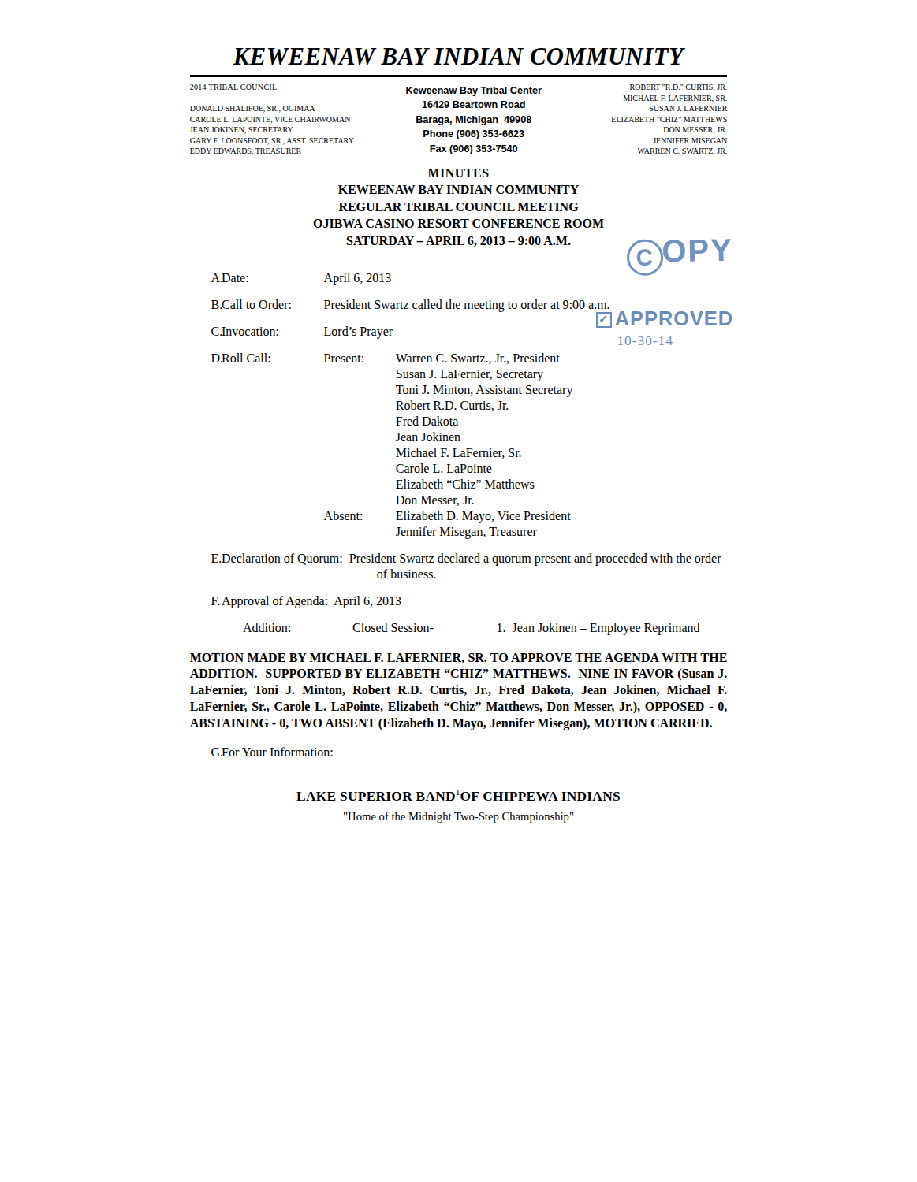KEWEENAW BAY INDIAN COMMUNITY
2014 TRIBAL COUNCIL
DONALD SHALIFOE, SR., Ogimaa
CAROLE L. LAPOINTE, Vice Chairwoman
JEAN JOKINEN, Secretary
GARY F. LOONSFOOT, SR., Asst. Secretary
EDDY EDWARDS, Treasurer
Keweenaw Bay Tribal Center
16429 Beartown Road
Baraga, Michigan 49908
Phone (906) 353-6623
Fax (906) 353-7540
ROBERT "R.D." CURTIS, JR.
MICHAEL F. LAFERNIER, SR.
SUSAN J. LAFERNIER
ELIZABETH "CHIZ" MATTHEWS
DON MESSER, JR.
JENNIFER MISEGAN
WARREN C. SWARTZ, JR.
COPY
✓APPROVED
10-30-14
MINUTES
KEWEENAW BAY INDIAN COMMUNITY
REGULAR TRIBAL COUNCIL MEETING
OJIBWA CASINO RESORT CONFERENCE ROOM
SATURDAY – APRIL 6, 2013 – 9:00 A.M.
A.
Date:
April 6, 2013
B.
Call to Order:
President Swartz called the meeting to order at 9:00 a.m.
C.
Invocation:
Lord’s Prayer
D.
Roll Call:
Present:
Warren C. Swartz., Jr., President
Susan J. LaFernier, Secretary
Toni J. Minton, Assistant Secretary
Robert R.D. Curtis, Jr.
Fred Dakota
Jean Jokinen
Michael F. LaFernier, Sr.
Carole L. LaPointe
Elizabeth “Chiz” Matthews
Don Messer, Jr.
Absent:
Elizabeth D. Mayo, Vice President
Jennifer Misegan, Treasurer
E.
Declaration of Quorum: President Swartz declared a quorum present and proceeded with the order
of business.
F.
Approval of Agenda: April 6, 2013
Addition:
Closed Session-
1. Jean Jokinen – Employee Reprimand
MOTION MADE BY MICHAEL F. LAFERNIER, SR. TO APPROVE THE AGENDA WITH THE ADDITION. SUPPORTED BY ELIZABETH “CHIZ” MATTHEWS. NINE IN FAVOR (Susan J. LaFernier, Toni J. Minton, Robert R.D. Curtis, Jr., Fred Dakota, Jean Jokinen, Michael F. LaFernier, Sr., Carole L. LaPointe, Elizabeth “Chiz” Matthews, Don Messer, Jr.), OPPOSED - 0, ABSTAINING - 0, TWO ABSENT (Elizabeth D. Mayo, Jennifer Misegan), MOTION CARRIED.
G.
For Your Information:
LAKE SUPERIOR BAND1OF CHIPPEWA INDIANS
"Home of the Midnight Two-Step Championship"